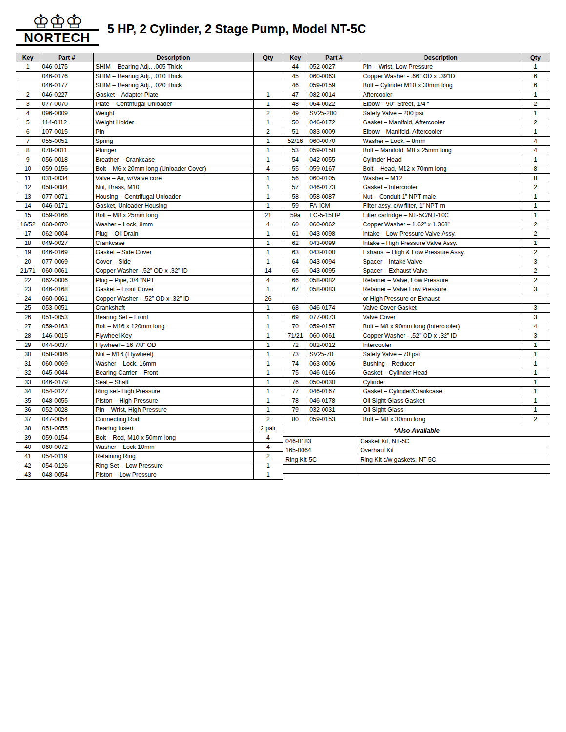♔♔♔ NORTECH
5 HP, 2 Cylinder, 2 Stage Pump, Model NT-5C
| / Key / Part # / Description / Qty / / --- / --- / --- / --- / / 1 / 046-0175 / SHIM – Bearing Adj., .005 Thick / / / / 046-0176 / SHIM – Bearing Adj., .010 Thick / / / / 046-0177 / SHIM – Bearing Adj., .020 Thick / / / 2 / 046-0227 / Gasket – Adapter Plate / 1 / / 3 / 077-0070 / Plate – Centrifugal Unloader / 1 / / 4 / 096-0009 / Weight / 2 / / 5 / 114-0112 / Weight Holder / 1 / / 6 / 107-0015 / Pin / 2 / / 7 / 055-0051 / Spring / 1 / / 8 / 078-0011 / Plunger / 1 / / 9 / 056-0018 / Breather – Crankcase / 1 / / 10 / 059-0156 / Bolt – M6 x 20mm long (Unloader Cover) / 4 / / 11 / 031-0034 / Valve – Air, w/Valve core / 1 / / 12 / 058-0084 / Nut, Brass, M10 / 1 / / 13 / 077-0071 / Housing – Centrifugal Unloader / 1 / / 14 / 046-0171 / Gasket, Unloader Housing / 1 / / 15 / 059-0166 / Bolt – M8 x 25mm long / 21 / / 16/52 / 060-0070 / Washer – Lock, 8mm / 4 / / 17 / 062-0004 / Plug – Oil Drain / 1 / / 18 / 049-0027 / Crankcase / 1 / / 19 / 046-0169 / Gasket – Side Cover / 1 / / 20 / 077-0069 / Cover – Side / 1 / / 21/71 / 060-0061 / Copper Washer -.52” OD x .32” ID / 14 / / 22 / 062-0006 / Plug – Pipe, 3/4 “NPT / 4 / / 23 / 046-0168 / Gasket – Front Cover / 1 / / 24 / 060-0061 / Copper Washer - .52” OD x .32” ID / 26 / / 25 / 053-0051 / Crankshaft / 1 / / 26 / 051-0053 / Bearing Set – Front / 1 / / 27 / 059-0163 / Bolt – M16 x 120mm long / 1 / / 28 / 146-0015 / Flywheel Key / 1 / / 29 / 044-0037 / Flywheel – 16 7/8” OD / 1 / / 30 / 058-0086 / Nut – M16 (Flywheel) / 1 / / 31 / 060-0069 / Washer – Lock, 16mm / 1 / / 32 / 045-0044 / Bearing Carrier – Front / 1 / / 33 / 046-0179 / Seal – Shaft / 1 / / 34 / 054-0127 / Ring set- High Pressure / 1 / / 35 / 048-0055 / Piston – High Pressure / 1 / / 36 / 052-0028 / Pin – Wrist, High Pressure / 1 / / 37 / 047-0054 / Connecting Rod / 2 / / 38 / 051-0055 / Bearing Insert / 2 pair / / 39 / 059-0154 / Bolt – Rod, M10 x 50mm long / 4 / / 40 / 060-0072 / Washer – Lock 10mm / 4 / / 41 / 054-0119 / Retaining Ring / 2 / / 42 / 054-0126 / Ring Set – Low Pressure / 1 / / 43 / 048-0054 / Piston – Low Pressure / 1 / | | / Key / Part # / Description / Qty / / --- / --- / --- / --- / / 44 / 052-0027 / Pin – Wrist, Low Pressure / 1 / / 45 / 060-0063 / Copper Washer - .66” OD x .39”ID / 6 / / 46 / 059-0159 / Bolt – Cylinder M10 x 30mm long / 6 / / 47 / 082-0014 / Aftercooler / 1 / / 48 / 064-0022 / Elbow – 90° Street, 1/4 “ / 2 / / 49 / SV25-200 / Safety Valve – 200 psi / 1 / / 50 / 046-0172 / Gasket – Manifold, Aftercooler / 2 / / 51 / 083-0009 / Elbow – Manifold, Aftercooler / 1 / / 52/16 / 060-0070 / Washer – Lock, – 8mm / 4 / / 53 / 059-0158 / Bolt – Manifold, M8 x 25mm long / 4 / / 54 / 042-0055 / Cylinder Head / 1 / / 55 / 059-0167 / Bolt – Head, M12 x 70mm long / 8 / / 56 / 060-0105 / Washer – M12 / 8 / / 57 / 046-0173 / Gasket – Intercooler / 2 / / 58 / 058-0087 / Nut – Conduit 1” NPT male / 1 / / 59 / FA-ICM / Filter assy. c/w filter, 1” NPT m / 1 / / 59a / FC-5-15HP / Filter cartridge – NT-5C/NT-10C / 1 / / 60 / 060-0062 / Copper Washer – 1.62” x 1.368” / 2 / / 61 / 043-0098 / Intake – Low Pressure Valve Assy. / 2 / / 62 / 043-0099 / Intake – High Pressure Valve Assy. / 1 / / 63 / 043-0100 / Exhaust – High & Low Pressure Assy. / 2 / / 64 / 043-0094 / Spacer – Intake Valve / 3 / / 65 / 043-0095 / Spacer – Exhaust Valve / 2 / / 66 / 058-0082 / Retainer – Valve, Low Pressure / 2 / / 67 / 058-0083 / Retainer – Valve Low Pressure / 3 / / / / or High Pressure or Exhaust / / / 68 / 046-0174 / Valve Cover Gasket / 3 / / 69 / 077-0073 / Valve Cover / 3 / / 70 / 059-0157 / Bolt – M8 x 90mm long (Intercooler) / 4 / / 71/21 / 060-0061 / Copper Washer - .52” OD x .32” ID / 3 / / 72 / 082-0012 / Intercooler / 1 / / 73 / SV25-70 / Safety Valve – 70 psi / 1 / / 74 / 063-0006 / Bushing – Reducer / 1 / / 75 / 046-0166 / Gasket – Cylinder Head / 1 / / 76 / 050-0030 / Cylinder / 1 / / 77 / 046-0167 / Gasket – Cylinder/Crankcase / 1 / / 78 / 046-0178 / Oil Sight Glass Gasket / 1 / / 79 / 032-0031 / Oil Sight Glass / 1 / / 80 / 059-0153 / Bolt – M8 x 30mm long / 2 / *Also Available / 046-0183 / Gasket Kit, NT-5C / / 165-0064 / Overhaul Kit / / Ring Kit-5C / Ring Kit c/w gaskets, NT-5C / |